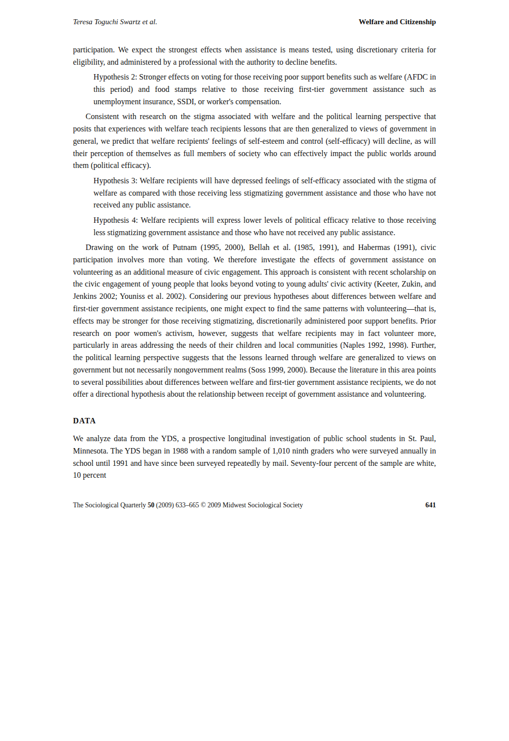Teresa Toguchi Swartz et al. Welfare and Citizenship
participation. We expect the strongest effects when assistance is means tested, using discretionary criteria for eligibility, and administered by a professional with the authority to decline benefits.
Hypothesis 2: Stronger effects on voting for those receiving poor support benefits such as welfare (AFDC in this period) and food stamps relative to those receiving first-tier government assistance such as unemployment insurance, SSDI, or worker's compensation.
Consistent with research on the stigma associated with welfare and the political learning perspective that posits that experiences with welfare teach recipients lessons that are then generalized to views of government in general, we predict that welfare recipients' feelings of self-esteem and control (self-efficacy) will decline, as will their perception of themselves as full members of society who can effectively impact the public worlds around them (political efficacy).
Hypothesis 3: Welfare recipients will have depressed feelings of self-efficacy associated with the stigma of welfare as compared with those receiving less stigmatizing government assistance and those who have not received any public assistance.
Hypothesis 4: Welfare recipients will express lower levels of political efficacy relative to those receiving less stigmatizing government assistance and those who have not received any public assistance.
Drawing on the work of Putnam (1995, 2000), Bellah et al. (1985, 1991), and Habermas (1991), civic participation involves more than voting. We therefore investigate the effects of government assistance on volunteering as an additional measure of civic engagement. This approach is consistent with recent scholarship on the civic engagement of young people that looks beyond voting to young adults' civic activity (Keeter, Zukin, and Jenkins 2002; Youniss et al. 2002). Considering our previous hypotheses about differences between welfare and first-tier government assistance recipients, one might expect to find the same patterns with volunteering—that is, effects may be stronger for those receiving stigmatizing, discretionarily administered poor support benefits. Prior research on poor women's activism, however, suggests that welfare recipients may in fact volunteer more, particularly in areas addressing the needs of their children and local communities (Naples 1992, 1998). Further, the political learning perspective suggests that the lessons learned through welfare are generalized to views on government but not necessarily nongovernment realms (Soss 1999, 2000). Because the literature in this area points to several possibilities about differences between welfare and first-tier government assistance recipients, we do not offer a directional hypothesis about the relationship between receipt of government assistance and volunteering.
Data
We analyze data from the YDS, a prospective longitudinal investigation of public school students in St. Paul, Minnesota. The YDS began in 1988 with a random sample of 1,010 ninth graders who were surveyed annually in school until 1991 and have since been surveyed repeatedly by mail. Seventy-four percent of the sample are white, 10 percent
The Sociological Quarterly 50 (2009) 633–665 © 2009 Midwest Sociological Society 641